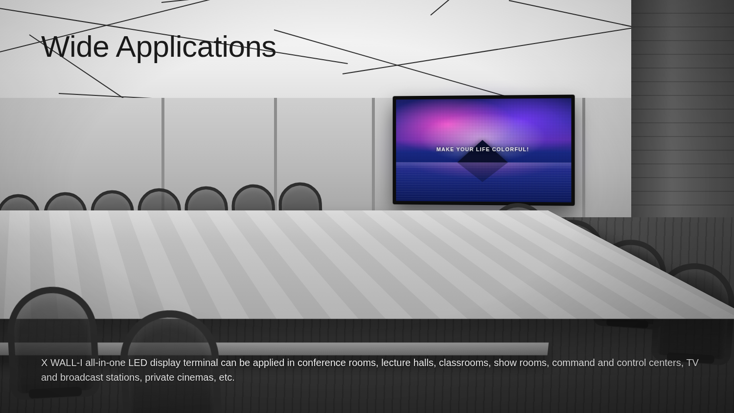MAKE YOUR LIFE COLORFUL!
Wide Applications
X WALL-I all-in-one LED display terminal can be applied in conference rooms, lecture halls, classrooms, show rooms, command and control centers, TV and broadcast stations, private cinemas, etc.